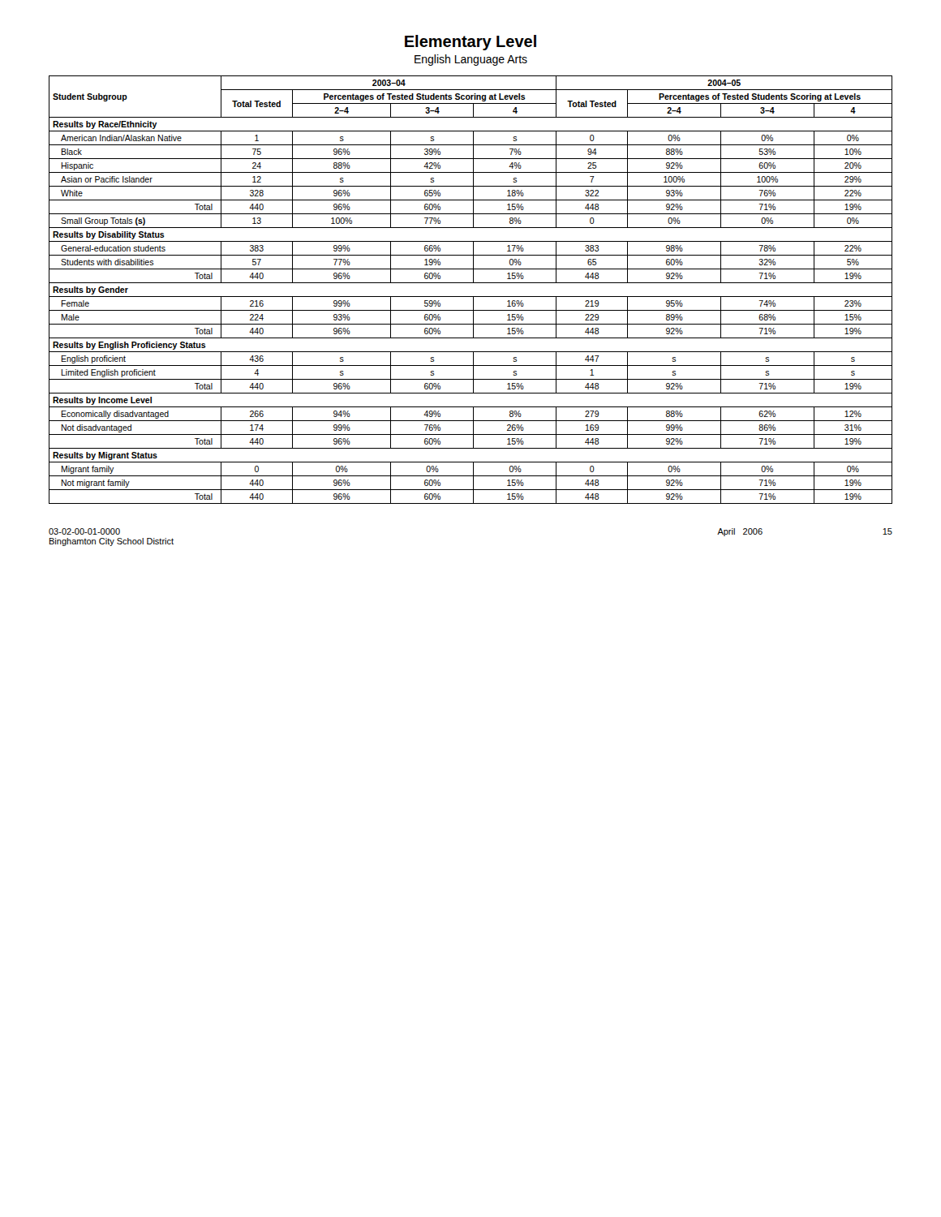Elementary Level
English Language Arts
| Student Subgroup | 2003–04 | 2004–05 |
| --- | --- | --- |
| Total Tested | Percentages of Tested Students Scoring at Levels | Total Tested | Percentages of Tested Students Scoring at Levels |
| 2–4 | 3–4 | 4 | 2–4 | 3–4 | 4 |
| Results by Race/Ethnicity |
| American Indian/Alaskan Native | 1 | s | s | s | 0 | 0% | 0% | 0% |
| Black | 75 | 96% | 39% | 7% | 94 | 88% | 53% | 10% |
| Hispanic | 24 | 88% | 42% | 4% | 25 | 92% | 60% | 20% |
| Asian or Pacific Islander | 12 | s | s | s | 7 | 100% | 100% | 29% |
| White | 328 | 96% | 65% | 18% | 322 | 93% | 76% | 22% |
| Total | 440 | 96% | 60% | 15% | 448 | 92% | 71% | 19% |
| Small Group Totals (s) | 13 | 100% | 77% | 8% | 0 | 0% | 0% | 0% |
| Results by Disability Status |
| General-education students | 383 | 99% | 66% | 17% | 383 | 98% | 78% | 22% |
| Students with disabilities | 57 | 77% | 19% | 0% | 65 | 60% | 32% | 5% |
| Total | 440 | 96% | 60% | 15% | 448 | 92% | 71% | 19% |
| Results by Gender |
| Female | 216 | 99% | 59% | 16% | 219 | 95% | 74% | 23% |
| Male | 224 | 93% | 60% | 15% | 229 | 89% | 68% | 15% |
| Total | 440 | 96% | 60% | 15% | 448 | 92% | 71% | 19% |
| Results by English Proficiency Status |
| English proficient | 436 | s | s | s | 447 | s | s | s |
| Limited English proficient | 4 | s | s | s | 1 | s | s | s |
| Total | 440 | 96% | 60% | 15% | 448 | 92% | 71% | 19% |
| Results by Income Level |
| Economically disadvantaged | 266 | 94% | 49% | 8% | 279 | 88% | 62% | 12% |
| Not disadvantaged | 174 | 99% | 76% | 26% | 169 | 99% | 86% | 31% |
| Total | 440 | 96% | 60% | 15% | 448 | 92% | 71% | 19% |
| Results by Migrant Status |
| Migrant family | 0 | 0% | 0% | 0% | 0 | 0% | 0% | 0% |
| Not migrant family | 440 | 96% | 60% | 15% | 448 | 92% | 71% | 19% |
| Total | 440 | 96% | 60% | 15% | 448 | 92% | 71% | 19% |
| 03-02-00-01-0000 | April 2006 | 15 |
| Binghamton City School District | | |